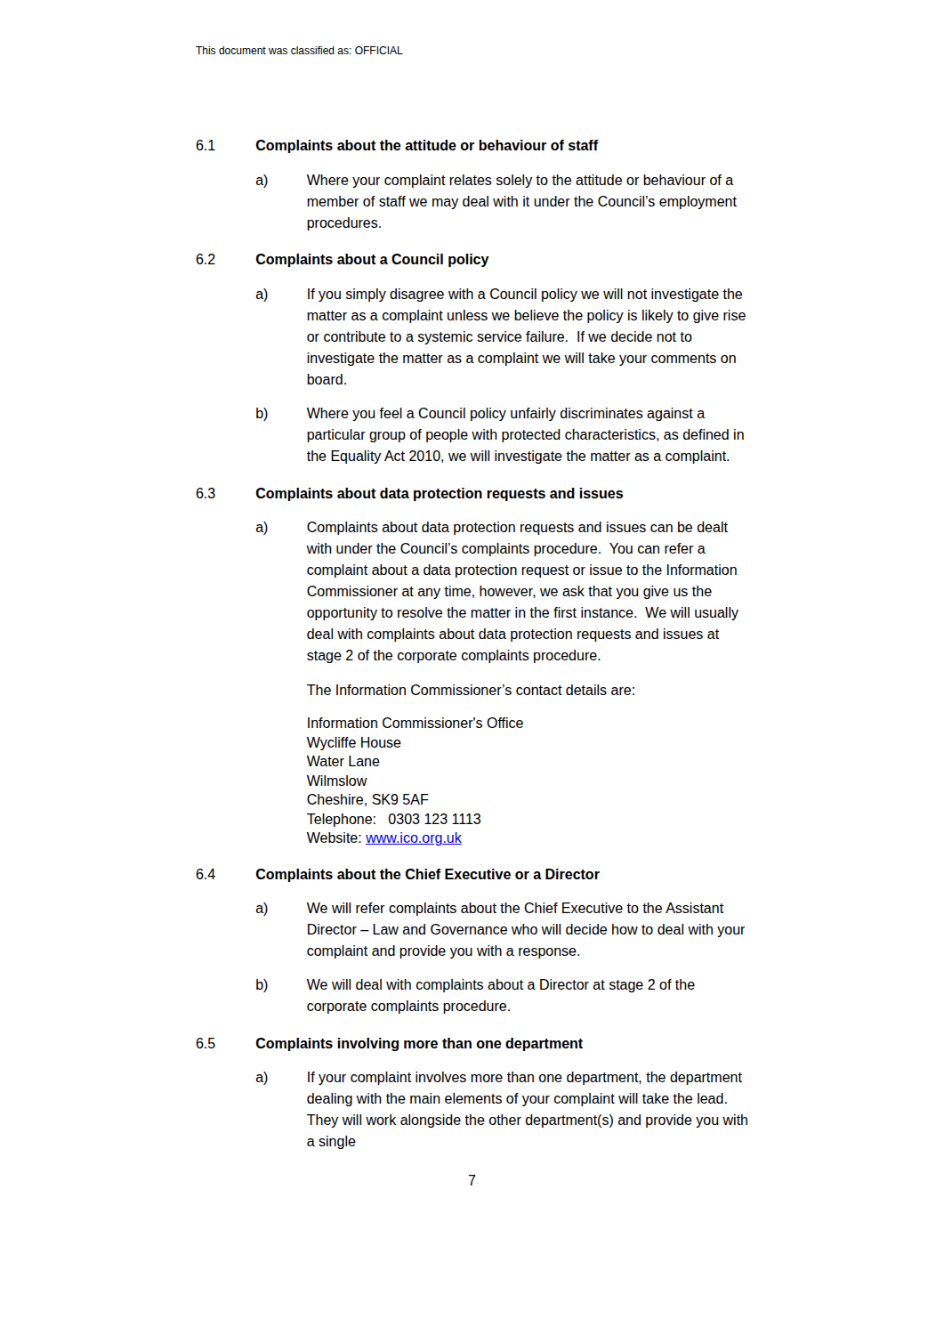This document was classified as: OFFICIAL
6.1 Complaints about the attitude or behaviour of staff
a) Where your complaint relates solely to the attitude or behaviour of a member of staff we may deal with it under the Council’s employment procedures.
6.2 Complaints about a Council policy
a) If you simply disagree with a Council policy we will not investigate the matter as a complaint unless we believe the policy is likely to give rise or contribute to a systemic service failure. If we decide not to investigate the matter as a complaint we will take your comments on board.
b) Where you feel a Council policy unfairly discriminates against a particular group of people with protected characteristics, as defined in the Equality Act 2010, we will investigate the matter as a complaint.
6.3 Complaints about data protection requests and issues
a) Complaints about data protection requests and issues can be dealt with under the Council’s complaints procedure. You can refer a complaint about a data protection request or issue to the Information Commissioner at any time, however, we ask that you give us the opportunity to resolve the matter in the first instance. We will usually deal with complaints about data protection requests and issues at stage 2 of the corporate complaints procedure.
The Information Commissioner’s contact details are:
Information Commissioner's Office
Wycliffe House
Water Lane
Wilmslow
Cheshire, SK9 5AF
Telephone: 0303 123 1113
Website: www.ico.org.uk
6.4 Complaints about the Chief Executive or a Director
a) We will refer complaints about the Chief Executive to the Assistant Director – Law and Governance who will decide how to deal with your complaint and provide you with a response.
b) We will deal with complaints about a Director at stage 2 of the corporate complaints procedure.
6.5 Complaints involving more than one department
a) If your complaint involves more than one department, the department dealing with the main elements of your complaint will take the lead. They will work alongside the other department(s) and provide you with a single
7